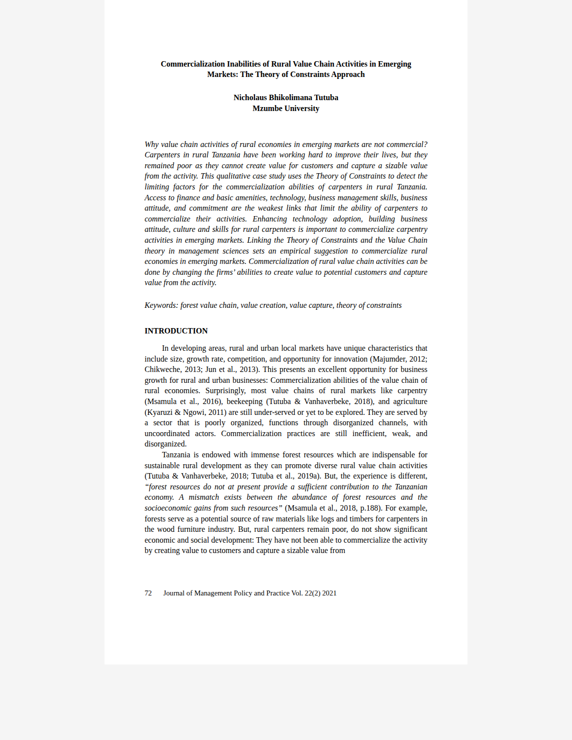Commercialization Inabilities of Rural Value Chain Activities in Emerging Markets: The Theory of Constraints Approach
Nicholaus Bhikolimana Tutuba Mzumbe University
Why value chain activities of rural economies in emerging markets are not commercial? Carpenters in rural Tanzania have been working hard to improve their lives, but they remained poor as they cannot create value for customers and capture a sizable value from the activity. This qualitative case study uses the Theory of Constraints to detect the limiting factors for the commercialization abilities of carpenters in rural Tanzania. Access to finance and basic amenities, technology, business management skills, business attitude, and commitment are the weakest links that limit the ability of carpenters to commercialize their activities. Enhancing technology adoption, building business attitude, culture and skills for rural carpenters is important to commercialize carpentry activities in emerging markets. Linking the Theory of Constraints and the Value Chain theory in management sciences sets an empirical suggestion to commercialize rural economies in emerging markets. Commercialization of rural value chain activities can be done by changing the firms’ abilities to create value to potential customers and capture value from the activity.
Keywords: forest value chain, value creation, value capture, theory of constraints
Introduction
In developing areas, rural and urban local markets have unique characteristics that include size, growth rate, competition, and opportunity for innovation (Majumder, 2012; Chikweche, 2013; Jun et al., 2013). This presents an excellent opportunity for business growth for rural and urban businesses: Commercialization abilities of the value chain of rural economies. Surprisingly, most value chains of rural markets like carpentry (Msamula et al., 2016), beekeeping (Tutuba & Vanhaverbeke, 2018), and agriculture (Kyaruzi & Ngowi, 2011) are still under-served or yet to be explored. They are served by a sector that is poorly organized, functions through disorganized channels, with uncoordinated actors. Commercialization practices are still inefficient, weak, and disorganized.
Tanzania is endowed with immense forest resources which are indispensable for sustainable rural development as they can promote diverse rural value chain activities (Tutuba & Vanhaverbeke, 2018; Tutuba et al., 2019a). But, the experience is different, “forest resources do not at present provide a sufficient contribution to the Tanzanian economy. A mismatch exists between the abundance of forest resources and the socioeconomic gains from such resources” (Msamula et al., 2018, p.188). For example, forests serve as a potential source of raw materials like logs and timbers for carpenters in the wood furniture industry. But, rural carpenters remain poor, do not show significant economic and social development: They have not been able to commercialize the activity by creating value to customers and capture a sizable value from
72 Journal of Management Policy and Practice Vol. 22(2) 2021